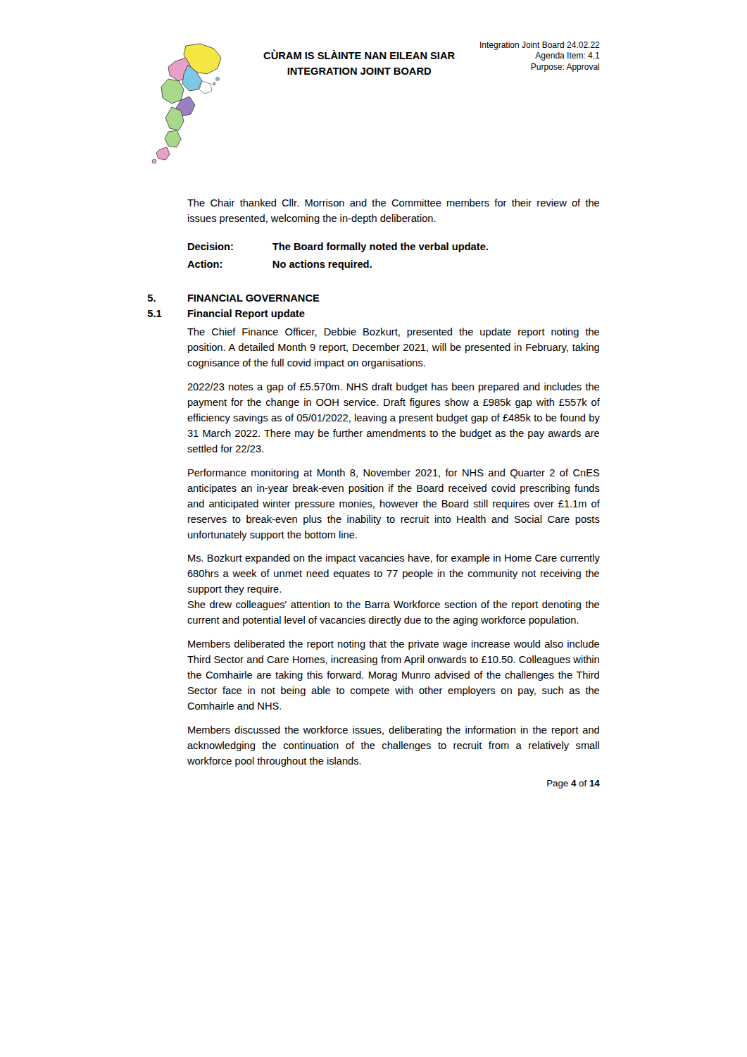CÙRAM IS SLÀINTE NAN EILEAN SIAR
INTEGRATION JOINT BOARD
Integration Joint Board 24.02.22
Agenda Item: 4.1
Purpose: Approval
The Chair thanked Cllr. Morrison and the Committee members for their review of the issues presented, welcoming the in-depth deliberation.
Decision: The Board formally noted the verbal update.
Action: No actions required.
5. FINANCIAL GOVERNANCE
5.1 Financial Report update
The Chief Finance Officer, Debbie Bozkurt, presented the update report noting the position. A detailed Month 9 report, December 2021, will be presented in February, taking cognisance of the full covid impact on organisations.
2022/23 notes a gap of £5.570m. NHS draft budget has been prepared and includes the payment for the change in OOH service. Draft figures show a £985k gap with £557k of efficiency savings as of 05/01/2022, leaving a present budget gap of £485k to be found by 31 March 2022. There may be further amendments to the budget as the pay awards are settled for 22/23.
Performance monitoring at Month 8, November 2021, for NHS and Quarter 2 of CnES anticipates an in-year break-even position if the Board received covid prescribing funds and anticipated winter pressure monies, however the Board still requires over £1.1m of reserves to break-even plus the inability to recruit into Health and Social Care posts unfortunately support the bottom line.
Ms. Bozkurt expanded on the impact vacancies have, for example in Home Care currently 680hrs a week of unmet need equates to 77 people in the community not receiving the support they require.
She drew colleagues' attention to the Barra Workforce section of the report denoting the current and potential level of vacancies directly due to the aging workforce population.
Members deliberated the report noting that the private wage increase would also include Third Sector and Care Homes, increasing from April onwards to £10.50. Colleagues within the Comhairle are taking this forward. Morag Munro advised of the challenges the Third Sector face in not being able to compete with other employers on pay, such as the Comhairle and NHS.
Members discussed the workforce issues, deliberating the information in the report and acknowledging the continuation of the challenges to recruit from a relatively small workforce pool throughout the islands.
Page 4 of 14